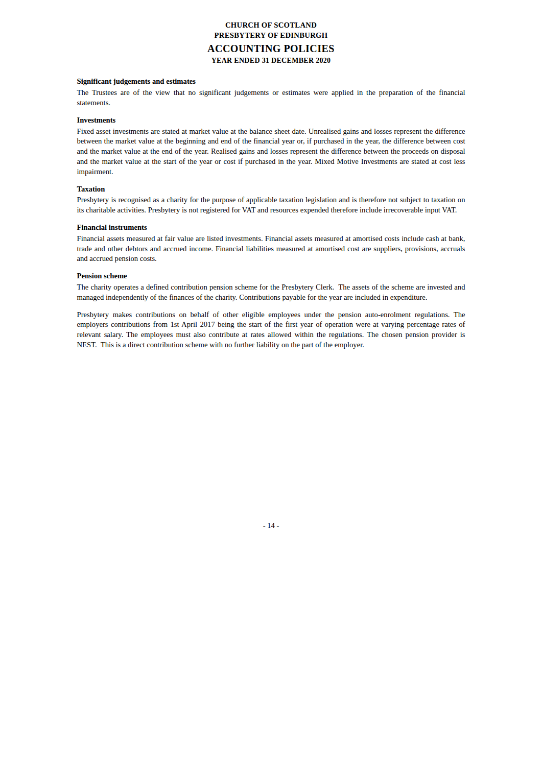CHURCH OF SCOTLAND
PRESBYTERY OF EDINBURGH
ACCOUNTING POLICIES
YEAR ENDED 31 DECEMBER 2020
Significant judgements and estimates
The Trustees are of the view that no significant judgements or estimates were applied in the preparation of the financial statements.
Investments
Fixed asset investments are stated at market value at the balance sheet date. Unrealised gains and losses represent the difference between the market value at the beginning and end of the financial year or, if purchased in the year, the difference between cost and the market value at the end of the year. Realised gains and losses represent the difference between the proceeds on disposal and the market value at the start of the year or cost if purchased in the year. Mixed Motive Investments are stated at cost less impairment.
Taxation
Presbytery is recognised as a charity for the purpose of applicable taxation legislation and is therefore not subject to taxation on its charitable activities. Presbytery is not registered for VAT and resources expended therefore include irrecoverable input VAT.
Financial instruments
Financial assets measured at fair value are listed investments. Financial assets measured at amortised costs include cash at bank, trade and other debtors and accrued income. Financial liabilities measured at amortised cost are suppliers, provisions, accruals and accrued pension costs.
Pension scheme
The charity operates a defined contribution pension scheme for the Presbytery Clerk. The assets of the scheme are invested and managed independently of the finances of the charity. Contributions payable for the year are included in expenditure.
Presbytery makes contributions on behalf of other eligible employees under the pension auto-enrolment regulations. The employers contributions from 1st April 2017 being the start of the first year of operation were at varying percentage rates of relevant salary. The employees must also contribute at rates allowed within the regulations. The chosen pension provider is NEST. This is a direct contribution scheme with no further liability on the part of the employer.
- 14 -